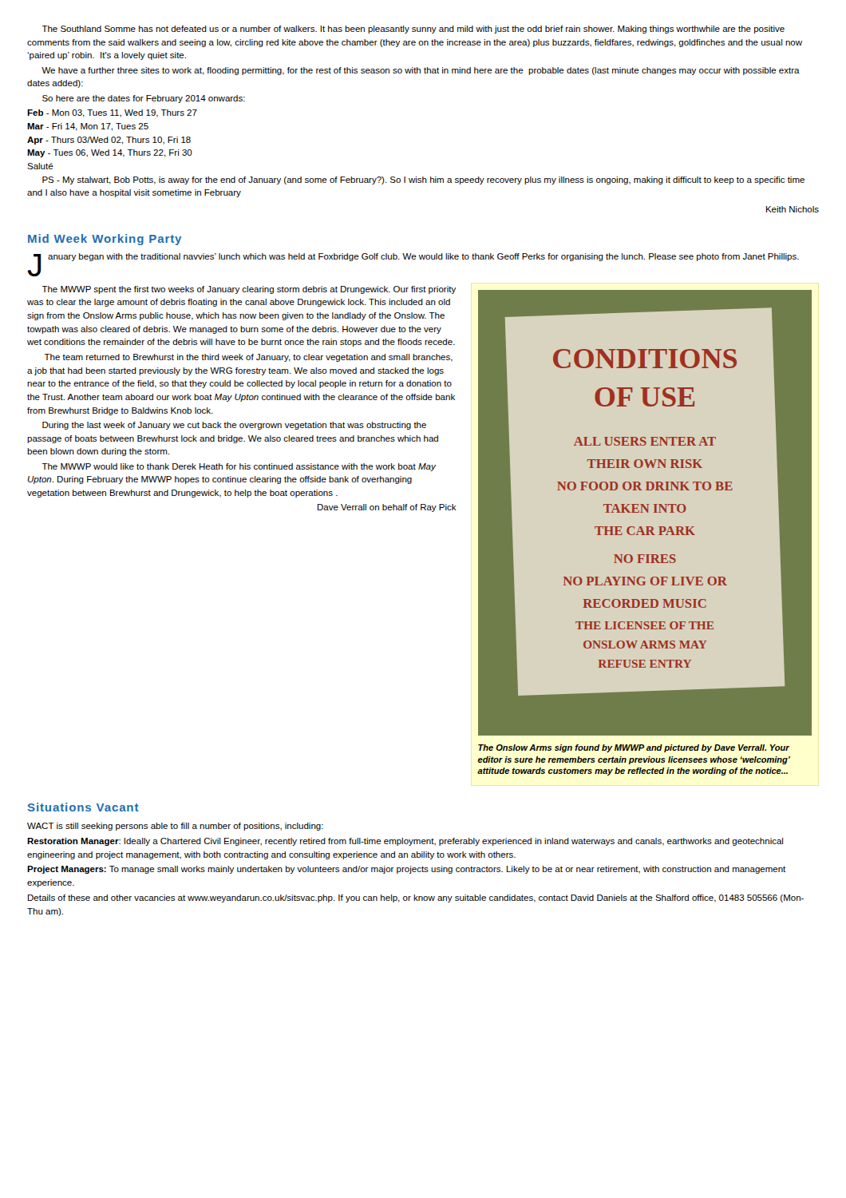The Southland Somme has not defeated us or a number of walkers. It has been pleasantly sunny and mild with just the odd brief rain shower. Making things worthwhile are the positive comments from the said walkers and seeing a low, circling red kite above the chamber (they are on the increase in the area) plus buzzards, fieldfares, redwings, goldfinches and the usual now ‘paired up’ robin. It's a lovely quiet site.
We have a further three sites to work at, flooding permitting, for the rest of this season so with that in mind here are the probable dates (last minute changes may occur with possible extra dates added):
So here are the dates for February 2014 onwards:
Feb - Mon 03, Tues 11, Wed 19, Thurs 27
Mar - Fri 14, Mon 17, Tues 25
Apr - Thurs 03/Wed 02, Thurs 10, Fri 18
May - Tues 06, Wed 14, Thurs 22, Fri 30
Saluté
PS - My stalwart, Bob Potts, is away for the end of January (and some of February?). So I wish him a speedy recovery plus my illness is ongoing, making it difficult to keep to a specific time and I also have a hospital visit sometime in February
Keith Nichols
Mid Week Working Party
January began with the traditional navvies’ lunch which was held at Foxbridge Golf club. We would like to thank Geoff Perks for organising the lunch. Please see photo from Janet Phillips.
The MWWP spent the first two weeks of January clearing storm debris at Drungewick. Our first priority was to clear the large amount of debris floating in the canal above Drungewick lock. This included an old sign from the Onslow Arms public house, which has now been given to the landlady of the Onslow. The towpath was also cleared of debris. We managed to burn some of the debris. However due to the very wet conditions the remainder of the debris will have to be burnt once the rain stops and the floods recede.
The team returned to Brewhurst in the third week of January, to clear vegetation and small branches, a job that had been started previously by the WRG forestry team. We also moved and stacked the logs near to the entrance of the field, so that they could be collected by local people in return for a donation to the Trust. Another team aboard our work boat May Upton continued with the clearance of the offside bank from Brewhurst Bridge to Baldwins Knob lock.
During the last week of January we cut back the overgrown vegetation that was obstructing the passage of boats between Brewhurst lock and bridge. We also cleared trees and branches which had been blown down during the storm.
The MWWP would like to thank Derek Heath for his continued assistance with the work boat May Upton. During February the MWWP hopes to continue clearing the offside bank of overhanging vegetation between Brewhurst and Drungewick, to help the boat operations .
Dave Verrall on behalf of Ray Pick
The Onslow Arms sign found by MWWP and pictured by Dave Verrall. Your editor is sure he remembers certain previous licensees whose ‘welcoming’ attitude towards customers may be reflected in the wording of the notice...
Situations Vacant
WACT is still seeking persons able to fill a number of positions, including:
Restoration Manager: Ideally a Chartered Civil Engineer, recently retired from full-time employment, preferably experienced in inland waterways and canals, earthworks and geotechnical engineering and project management, with both contracting and consulting experience and an ability to work with others.
Project Managers: To manage small works mainly undertaken by volunteers and/or major projects using contractors. Likely to be at or near retirement, with construction and management experience.
Details of these and other vacancies at www.weyandarun.co.uk/sitsvac.php. If you can help, or know any suitable candidates, contact David Daniels at the Shalford office, 01483 505566 (Mon-Thu am).